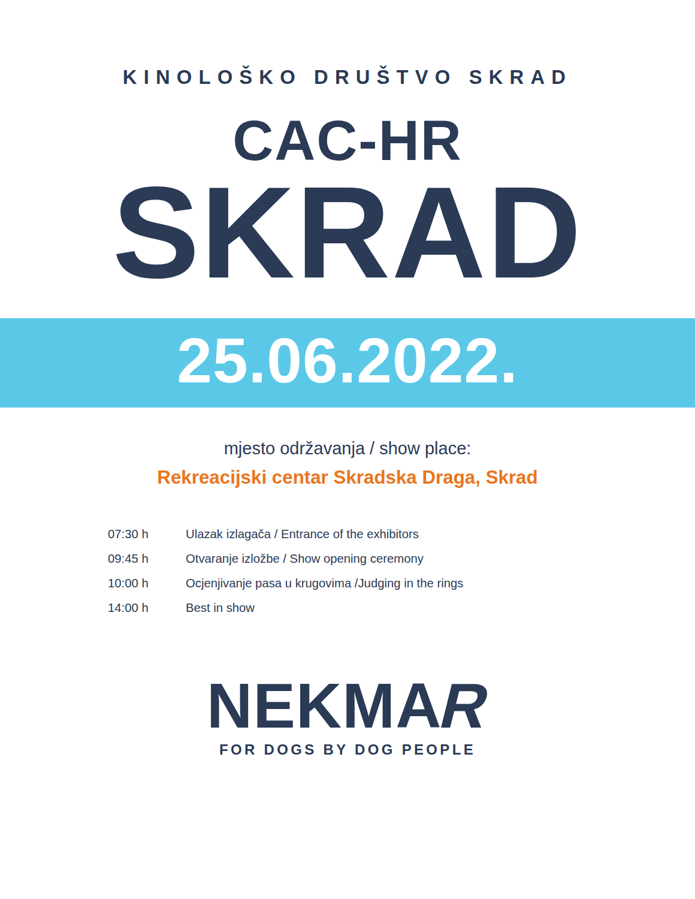Kinološko društvo Skrad
CAC-HR
SKRAD
25.06.2022.
mjesto održavanja / show place:
Rekreacijski centar Skradska Draga, Skrad
| 07:30 h | Ulazak izlagača / Entrance of the exhibitors |
| 09:45 h | Otvaranje izložbe / Show opening ceremony |
| 10:00 h | Ocjenjivanje pasa u krugovima /Judging in the rings |
| 14:00 h | Best in show |
NEKMAR
For dogs by dog people